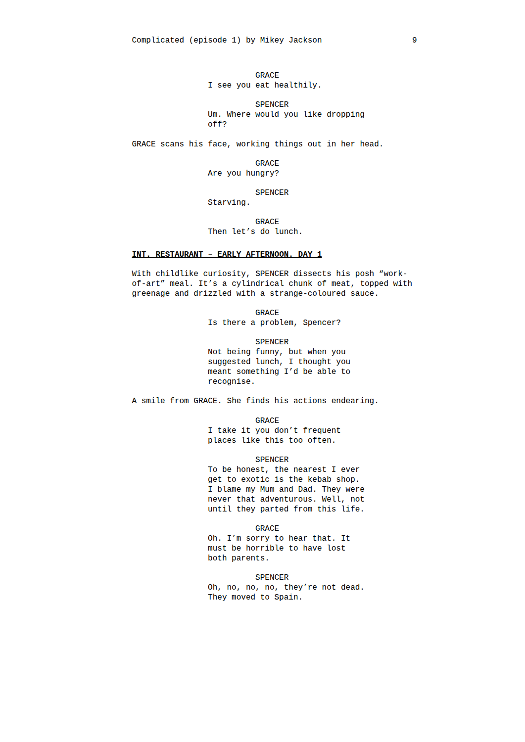Complicated (episode 1) by Mikey Jackson
9
GRACE
I see you eat healthily.
SPENCER
Um. Where would you like dropping off?
GRACE scans his face, working things out in her head.
GRACE
Are you hungry?
SPENCER
Starving.
GRACE
Then let’s do lunch.
INT. RESTAURANT – EARLY AFTERNOON. DAY 1
With childlike curiosity, SPENCER dissects his posh “work-of-art” meal. It’s a cylindrical chunk of meat, topped with greenage and drizzled with a strange-coloured sauce.
GRACE
Is there a problem, Spencer?
SPENCER
Not being funny, but when you suggested lunch, I thought you meant something I’d be able to recognise.
A smile from GRACE. She finds his actions endearing.
GRACE
I take it you don’t frequent places like this too often.
SPENCER
To be honest, the nearest I ever get to exotic is the kebab shop. I blame my Mum and Dad. They were never that adventurous. Well, not until they parted from this life.
GRACE
Oh. I’m sorry to hear that. It must be horrible to have lost both parents.
SPENCER
Oh, no, no, no, they’re not dead. They moved to Spain.